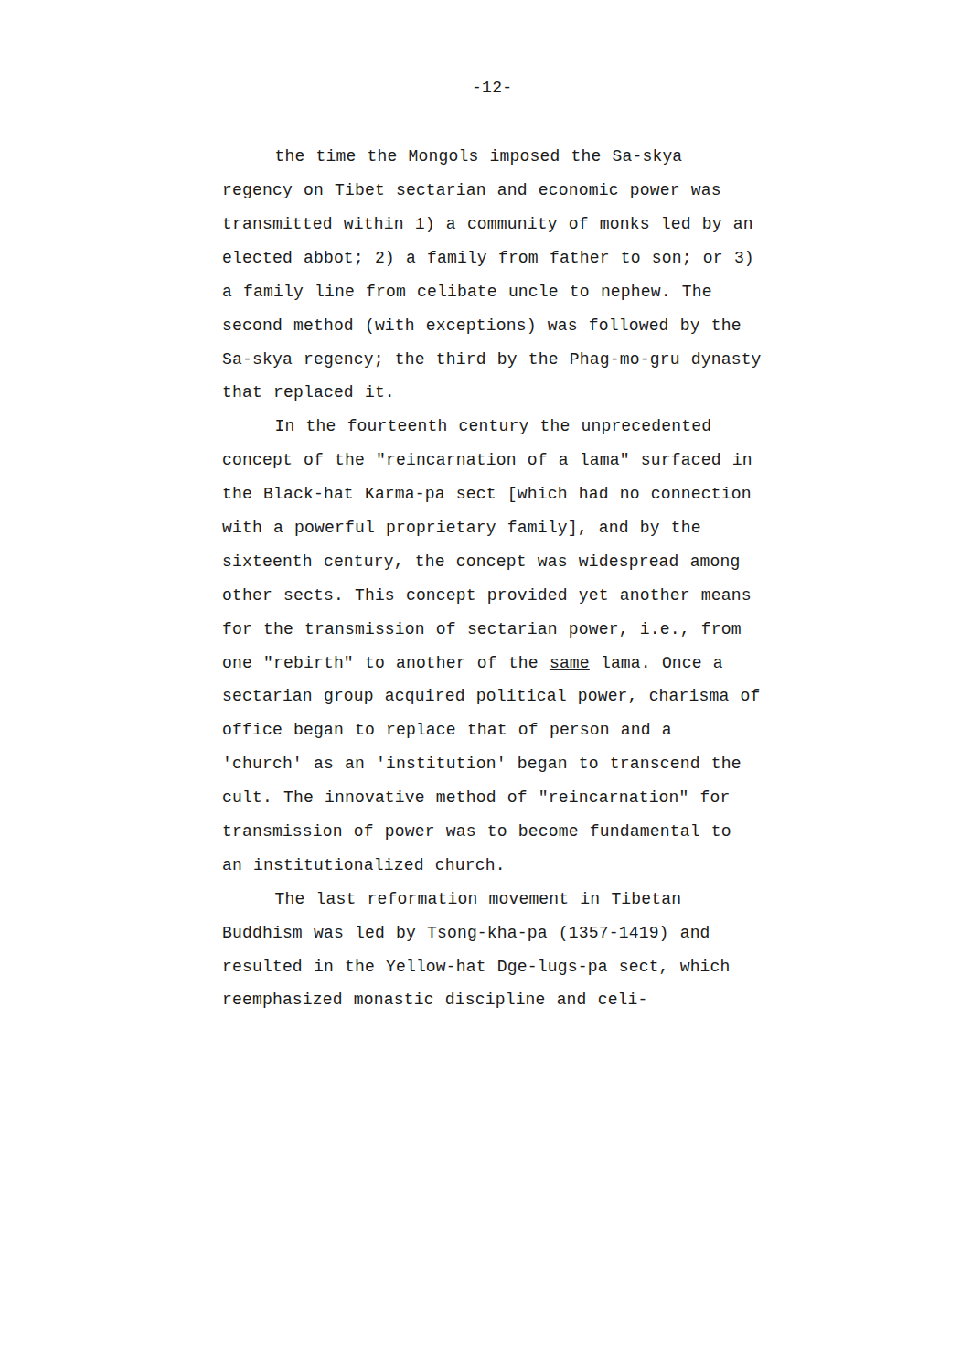-12-
the time the Mongols imposed the Sa-skya regency on Tibet sectarian and economic power was transmitted within 1) a community of monks led by an elected abbot; 2) a family from father to son; or 3) a family line from celibate uncle to nephew. The second method (with exceptions) was followed by the Sa-skya regency; the third by the Phag-mo-gru dynasty that replaced it.
In the fourteenth century the unprecedented concept of the "reincarnation of a lama" surfaced in the Black-hat Karma-pa sect [which had no connection with a powerful proprietary family], and by the sixteenth century, the concept was widespread among other sects. This concept provided yet another means for the transmission of sectarian power, i.e., from one "rebirth" to another of the same lama. Once a sectarian group acquired political power, charisma of office began to replace that of person and a 'church' as an 'institution' began to transcend the cult. The innovative method of "reincarnation" for transmission of power was to become fundamental to an institutionalized church.
The last reformation movement in Tibetan Buddhism was led by Tsong-kha-pa (1357-1419) and resulted in the Yellow-hat Dge-lugs-pa sect, which reemphasized monastic discipline and celi-